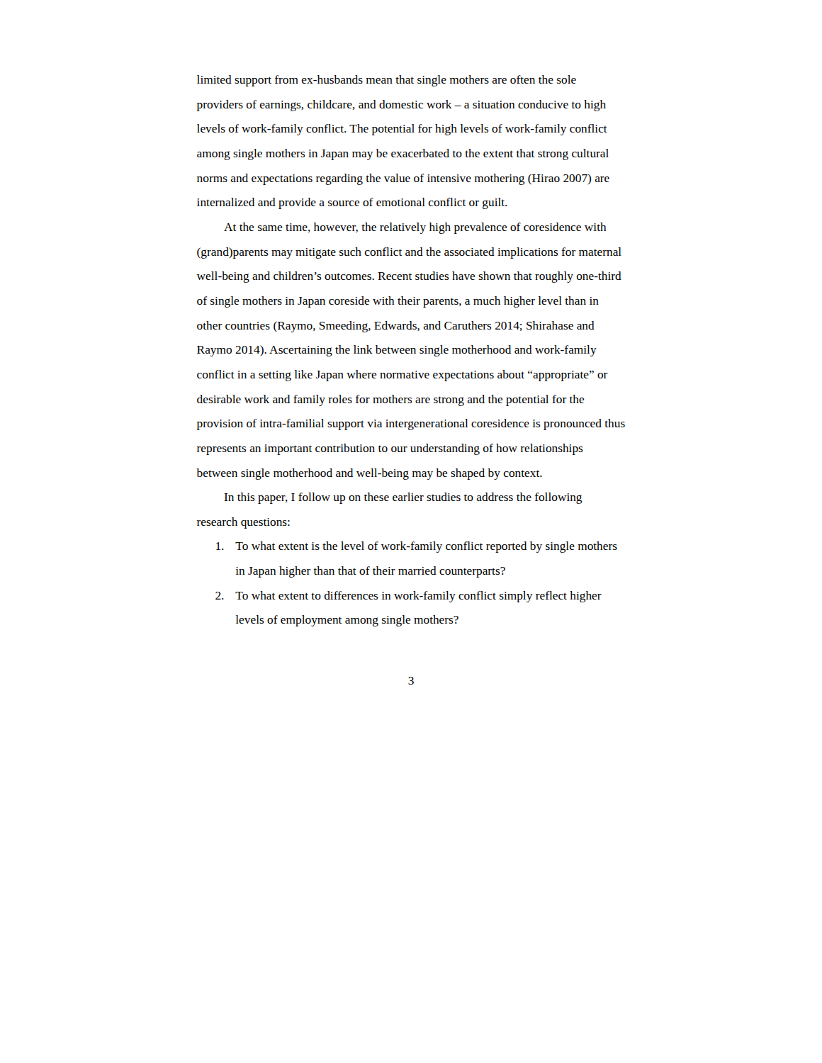limited support from ex-husbands mean that single mothers are often the sole providers of earnings, childcare, and domestic work – a situation conducive to high levels of work-family conflict. The potential for high levels of work-family conflict among single mothers in Japan may be exacerbated to the extent that strong cultural norms and expectations regarding the value of intensive mothering (Hirao 2007) are internalized and provide a source of emotional conflict or guilt.
At the same time, however, the relatively high prevalence of coresidence with (grand)parents may mitigate such conflict and the associated implications for maternal well-being and children’s outcomes. Recent studies have shown that roughly one-third of single mothers in Japan coreside with their parents, a much higher level than in other countries (Raymo, Smeeding, Edwards, and Caruthers 2014; Shirahase and Raymo 2014). Ascertaining the link between single motherhood and work-family conflict in a setting like Japan where normative expectations about “appropriate” or desirable work and family roles for mothers are strong and the potential for the provision of intra-familial support via intergenerational coresidence is pronounced thus represents an important contribution to our understanding of how relationships between single motherhood and well-being may be shaped by context.
In this paper, I follow up on these earlier studies to address the following research questions:
To what extent is the level of work-family conflict reported by single mothers in Japan higher than that of their married counterparts?
To what extent to differences in work-family conflict simply reflect higher levels of employment among single mothers?
3